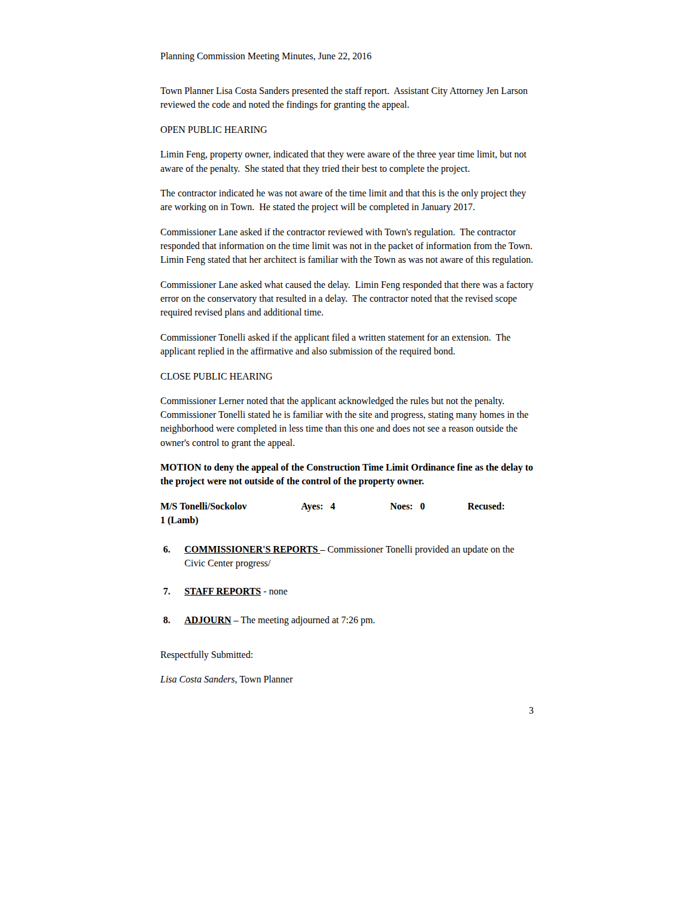Planning Commission Meeting Minutes, June 22, 2016
Town Planner Lisa Costa Sanders presented the staff report. Assistant City Attorney Jen Larson reviewed the code and noted the findings for granting the appeal.
OPEN PUBLIC HEARING
Limin Feng, property owner, indicated that they were aware of the three year time limit, but not aware of the penalty. She stated that they tried their best to complete the project.
The contractor indicated he was not aware of the time limit and that this is the only project they are working on in Town. He stated the project will be completed in January 2017.
Commissioner Lane asked if the contractor reviewed with Town's regulation. The contractor responded that information on the time limit was not in the packet of information from the Town. Limin Feng stated that her architect is familiar with the Town as was not aware of this regulation.
Commissioner Lane asked what caused the delay. Limin Feng responded that there was a factory error on the conservatory that resulted in a delay. The contractor noted that the revised scope required revised plans and additional time.
Commissioner Tonelli asked if the applicant filed a written statement for an extension. The applicant replied in the affirmative and also submission of the required bond.
CLOSE PUBLIC HEARING
Commissioner Lerner noted that the applicant acknowledged the rules but not the penalty. Commissioner Tonelli stated he is familiar with the site and progress, stating many homes in the neighborhood were completed in less time than this one and does not see a reason outside the owner's control to grant the appeal.
MOTION to deny the appeal of the Construction Time Limit Ordinance fine as the delay to the project were not outside of the control of the property owner.
M/S Tonelli/Sockolov Ayes: 4 Noes: 0 Recused: 1 (Lamb)
COMMISSIONER'S REPORTS – Commissioner Tonelli provided an update on the Civic Center progress/
STAFF REPORTS - none
ADJOURN – The meeting adjourned at 7:26 pm.
Respectfully Submitted:
Lisa Costa Sanders, Town Planner
3